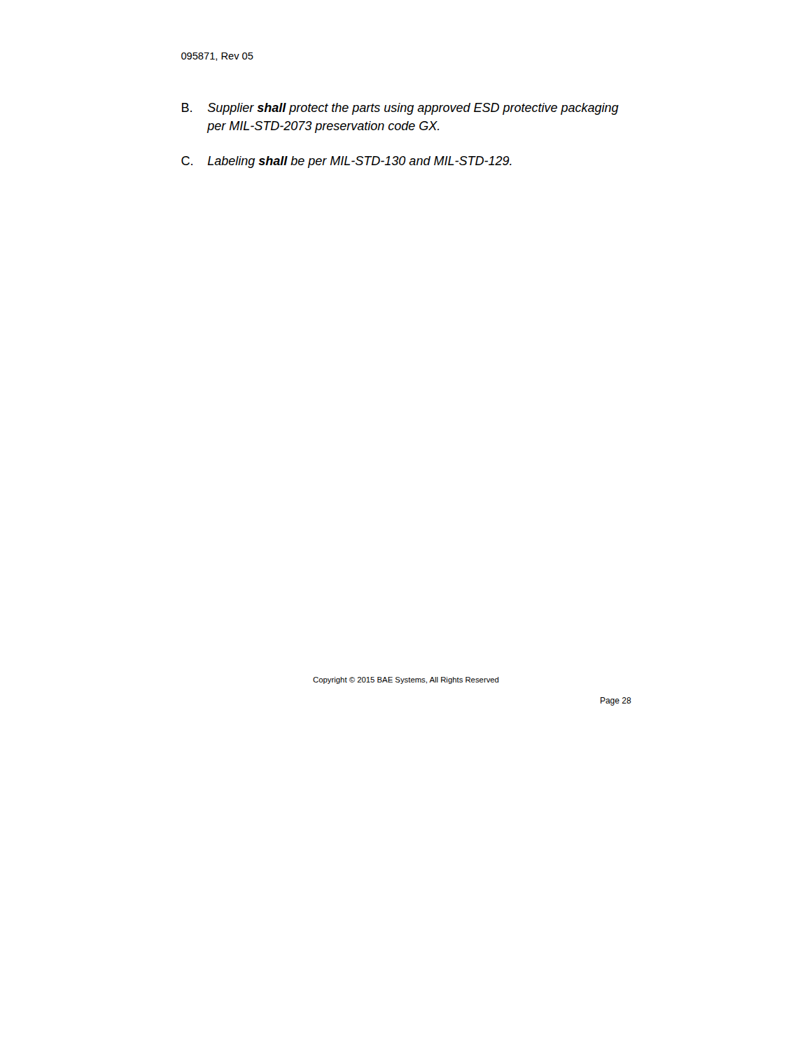095871, Rev 05
B. Supplier shall protect the parts using approved ESD protective packaging per MIL-STD-2073 preservation code GX.
C. Labeling shall be per MIL-STD-130 and MIL-STD-129.
Copyright © 2015 BAE Systems, All Rights Reserved
Page 28